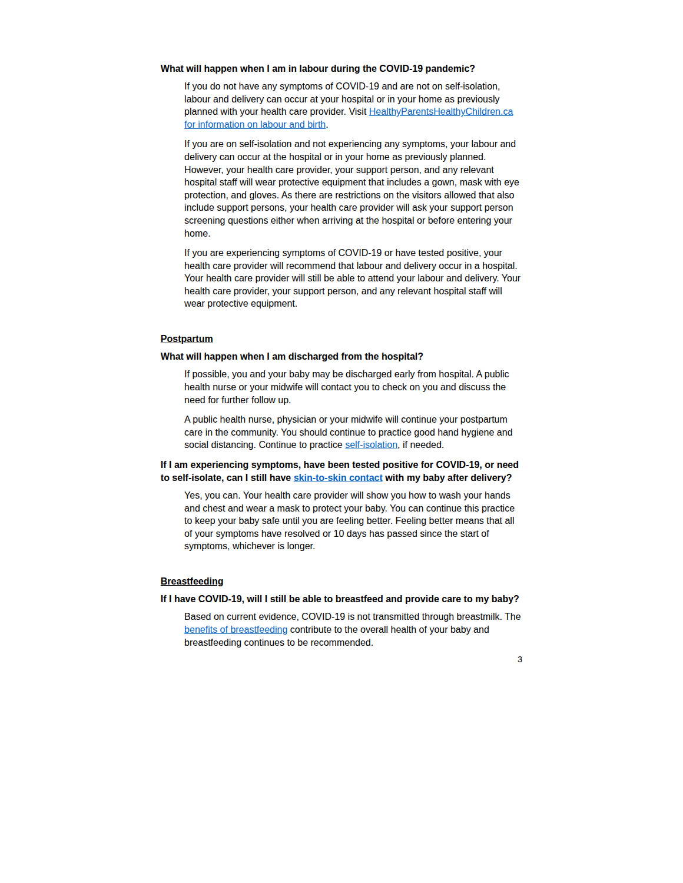What will happen when I am in labour during the COVID-19 pandemic?
If you do not have any symptoms of COVID-19 and are not on self-isolation, labour and delivery can occur at your hospital or in your home as previously planned with your health care provider. Visit HealthyParentsHealthyChildren.ca for information on labour and birth.
If you are on self-isolation and not experiencing any symptoms, your labour and delivery can occur at the hospital or in your home as previously planned. However, your health care provider, your support person, and any relevant hospital staff will wear protective equipment that includes a gown, mask with eye protection, and gloves. As there are restrictions on the visitors allowed that also include support persons, your health care provider will ask your support person screening questions either when arriving at the hospital or before entering your home.
If you are experiencing symptoms of COVID-19 or have tested positive, your health care provider will recommend that labour and delivery occur in a hospital. Your health care provider will still be able to attend your labour and delivery. Your health care provider, your support person, and any relevant hospital staff will wear protective equipment.
Postpartum
What will happen when I am discharged from the hospital?
If possible, you and your baby may be discharged early from hospital. A public health nurse or your midwife will contact you to check on you and discuss the need for further follow up.
A public health nurse, physician or your midwife will continue your postpartum care in the community. You should continue to practice good hand hygiene and social distancing. Continue to practice self-isolation, if needed.
If I am experiencing symptoms, have been tested positive for COVID-19, or need to self-isolate, can I still have skin-to-skin contact with my baby after delivery?
Yes, you can. Your health care provider will show you how to wash your hands and chest and wear a mask to protect your baby. You can continue this practice to keep your baby safe until you are feeling better. Feeling better means that all of your symptoms have resolved or 10 days has passed since the start of symptoms, whichever is longer.
Breastfeeding
If I have COVID-19, will I still be able to breastfeed and provide care to my baby?
Based on current evidence, COVID-19 is not transmitted through breastmilk. The benefits of breastfeeding contribute to the overall health of your baby and breastfeeding continues to be recommended.
3